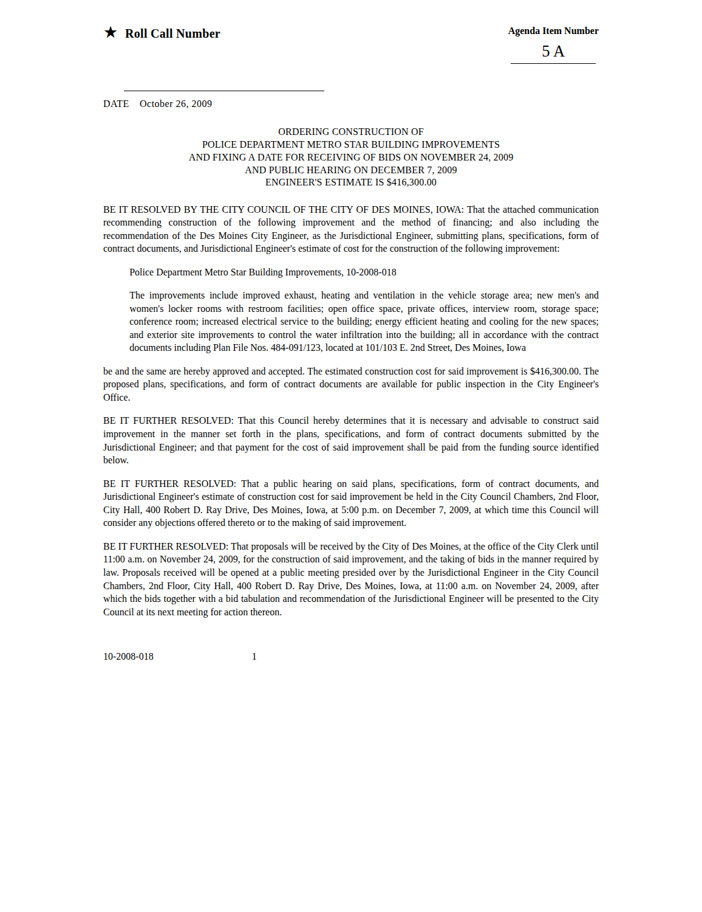★ Roll Call Number
Agenda Item Number
5 A
DATEOctober 26, 2009
ORDERING CONSTRUCTION OF
POLICE DEPARTMENT METRO STAR BUILDING IMPROVEMENTS
AND FIXING A DATE FOR RECEIVING OF BIDS ON NOVEMBER 24, 2009
AND PUBLIC HEARING ON DECEMBER 7, 2009
ENGINEER'S ESTIMATE IS $416,300.00
BE IT RESOLVED BY THE CITY COUNCIL OF THE CITY OF DES MOINES, IOWA: That the attached communication recommending construction of the following improvement and the method of financing; and also including the recommendation of the Des Moines City Engineer, as the Jurisdictional Engineer, submitting plans, specifications, form of contract documents, and Jurisdictional Engineer's estimate of cost for the construction of the following improvement:
Police Department Metro Star Building Improvements, 10-2008-018
The improvements include improved exhaust, heating and ventilation in the vehicle storage area; new men's and women's locker rooms with restroom facilities; open office space, private offices, interview room, storage space; conference room; increased electrical service to the building; energy efficient heating and cooling for the new spaces; and exterior site improvements to control the water infiltration into the building; all in accordance with the contract documents including Plan File Nos. 484-091/123, located at 101/103 E. 2nd Street, Des Moines, Iowa
be and the same are hereby approved and accepted. The estimated construction cost for said improvement is $416,300.00. The proposed plans, specifications, and form of contract documents are available for public inspection in the City Engineer's Office.
BE IT FURTHER RESOLVED: That this Council hereby determines that it is necessary and advisable to construct said improvement in the manner set forth in the plans, specifications, and form of contract documents submitted by the Jurisdictional Engineer; and that payment for the cost of said improvement shall be paid from the funding source identified below.
BE IT FURTHER RESOLVED: That a public hearing on said plans, specifications, form of contract documents, and Jurisdictional Engineer's estimate of construction cost for said improvement be held in the City Council Chambers, 2nd Floor, City Hall, 400 Robert D. Ray Drive, Des Moines, Iowa, at 5:00 p.m. on December 7, 2009, at which time this Council will consider any objections offered thereto or to the making of said improvement.
BE IT FURTHER RESOLVED: That proposals will be received by the City of Des Moines, at the office of the City Clerk until 11:00 a.m. on November 24, 2009, for the construction of said improvement, and the taking of bids in the manner required by law. Proposals received will be opened at a public meeting presided over by the Jurisdictional Engineer in the City Council Chambers, 2nd Floor, City Hall, 400 Robert D. Ray Drive, Des Moines, Iowa, at 11:00 a.m. on November 24, 2009, after which the bids together with a bid tabulation and recommendation of the Jurisdictional Engineer will be presented to the City Council at its next meeting for action thereon.
10-2008-018
1